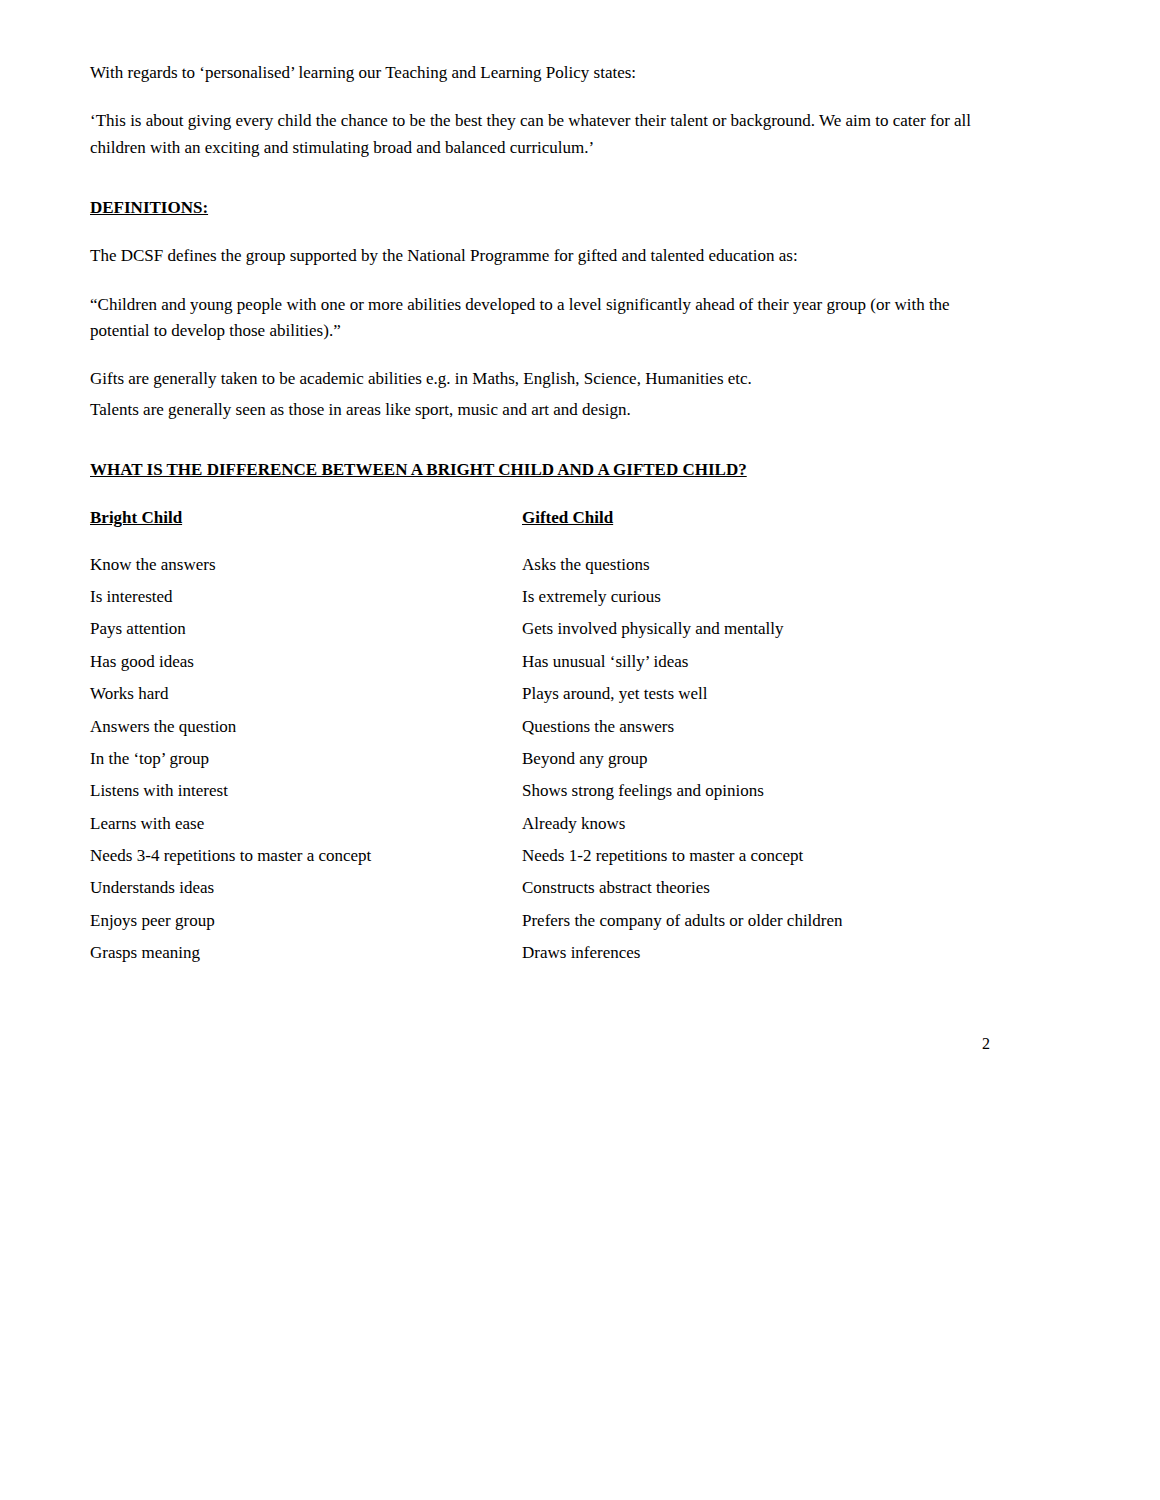With regards to ‘personalised’ learning our Teaching and Learning Policy states:
‘This is about giving every child the chance to be the best they can be whatever their talent or background. We aim to cater for all children with an exciting and stimulating broad and balanced curriculum.’
DEFINITIONS:
The DCSF defines the group supported by the National Programme for gifted and talented education as:
“Children and young people with one or more abilities developed to a level significantly ahead of their year group (or with the potential to develop those abilities).”
Gifts are generally taken to be academic abilities e.g. in Maths, English, Science, Humanities etc.
Talents are generally seen as those in areas like sport, music and art and design.
WHAT IS THE DIFFERENCE BETWEEN A BRIGHT CHILD AND A GIFTED CHILD?
| Bright Child | Gifted Child |
| --- | --- |
| Know the answers | Asks the questions |
| Is interested | Is extremely curious |
| Pays attention | Gets involved physically and mentally |
| Has good ideas | Has unusual ‘silly’ ideas |
| Works hard | Plays around, yet tests well |
| Answers the question | Questions the answers |
| In the ‘top’ group | Beyond any group |
| Listens with interest | Shows strong feelings and opinions |
| Learns with ease | Already knows |
| Needs 3-4 repetitions to master a concept | Needs 1-2 repetitions to master a concept |
| Understands ideas | Constructs abstract theories |
| Enjoys peer group | Prefers the company of adults or older children |
| Grasps meaning | Draws inferences |
2